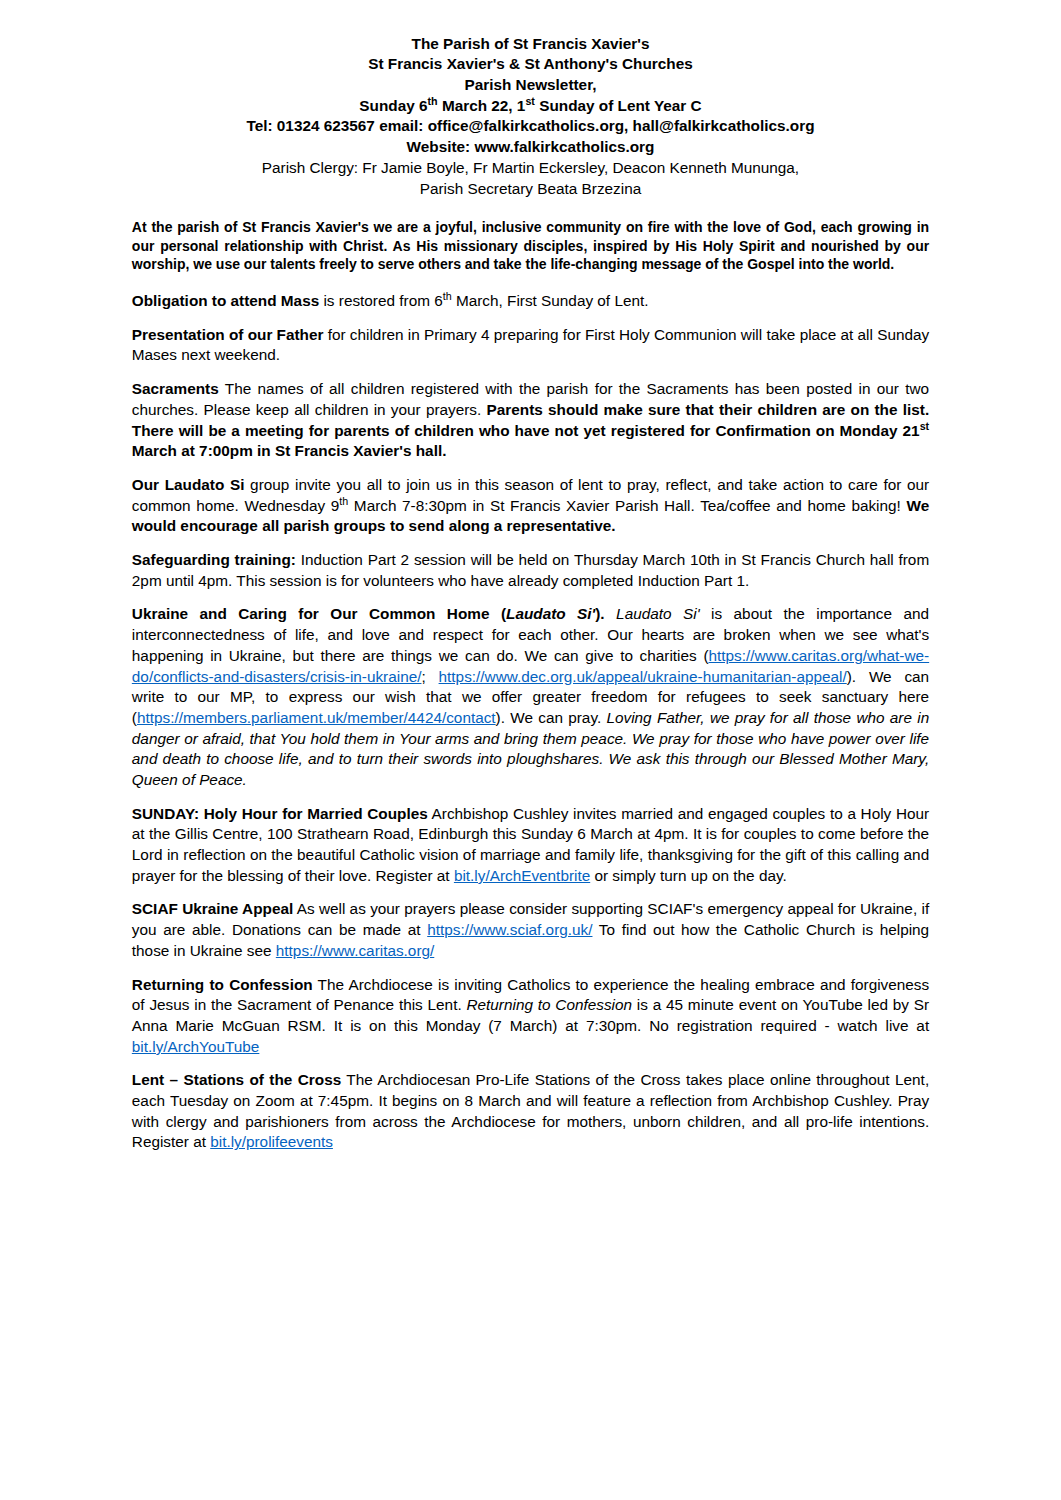The Parish of St Francis Xavier's
St Francis Xavier's & St Anthony's Churches
Parish Newsletter,
Sunday 6th March 22, 1st Sunday of Lent Year C
Tel: 01324 623567 email: office@falkirkcatholics.org, hall@falkirkcatholics.org
Website: www.falkirkcatholics.org
Parish Clergy: Fr Jamie Boyle, Fr Martin Eckersley, Deacon Kenneth Mununga,
Parish Secretary Beata Brzezina
At the parish of St Francis Xavier's we are a joyful, inclusive community on fire with the love of God, each growing in our personal relationship with Christ. As His missionary disciples, inspired by His Holy Spirit and nourished by our worship, we use our talents freely to serve others and take the life-changing message of the Gospel into the world.
Obligation to attend Mass is restored from 6th March, First Sunday of Lent.
Presentation of our Father for children in Primary 4 preparing for First Holy Communion will take place at all Sunday Mases next weekend.
Sacraments The names of all children registered with the parish for the Sacraments has been posted in our two churches. Please keep all children in your prayers. Parents should make sure that their children are on the list. There will be a meeting for parents of children who have not yet registered for Confirmation on Monday 21st March at 7:00pm in St Francis Xavier's hall.
Our Laudato Si group invite you all to join us in this season of lent to pray, reflect, and take action to care for our common home. Wednesday 9th March 7-8:30pm in St Francis Xavier Parish Hall. Tea/coffee and home baking! We would encourage all parish groups to send along a representative.
Safeguarding training: Induction Part 2 session will be held on Thursday March 10th in St Francis Church hall from 2pm until 4pm. This session is for volunteers who have already completed Induction Part 1.
Ukraine and Caring for Our Common Home (Laudato Si'). Laudato Si' is about the importance and interconnectedness of life, and love and respect for each other. Our hearts are broken when we see what's happening in Ukraine, but there are things we can do. We can give to charities (https://www.caritas.org/what-we-do/conflicts-and-disasters/crisis-in-ukraine/; https://www.dec.org.uk/appeal/ukraine-humanitarian-appeal/). We can write to our MP, to express our wish that we offer greater freedom for refugees to seek sanctuary here (https://members.parliament.uk/member/4424/contact). We can pray. Loving Father, we pray for all those who are in danger or afraid, that You hold them in Your arms and bring them peace. We pray for those who have power over life and death to choose life, and to turn their swords into ploughshares. We ask this through our Blessed Mother Mary, Queen of Peace.
SUNDAY: Holy Hour for Married Couples Archbishop Cushley invites married and engaged couples to a Holy Hour at the Gillis Centre, 100 Strathearn Road, Edinburgh this Sunday 6 March at 4pm. It is for couples to come before the Lord in reflection on the beautiful Catholic vision of marriage and family life, thanksgiving for the gift of this calling and prayer for the blessing of their love. Register at bit.ly/ArchEventbrite or simply turn up on the day.
SCIAF Ukraine Appeal As well as your prayers please consider supporting SCIAF's emergency appeal for Ukraine, if you are able. Donations can be made at https://www.sciaf.org.uk/ To find out how the Catholic Church is helping those in Ukraine see https://www.caritas.org/
Returning to Confession The Archdiocese is inviting Catholics to experience the healing embrace and forgiveness of Jesus in the Sacrament of Penance this Lent. Returning to Confession is a 45 minute event on YouTube led by Sr Anna Marie McGuan RSM. It is on this Monday (7 March) at 7:30pm. No registration required - watch live at bit.ly/ArchYouTube
Lent – Stations of the Cross The Archdiocesan Pro-Life Stations of the Cross takes place online throughout Lent, each Tuesday on Zoom at 7:45pm. It begins on 8 March and will feature a reflection from Archbishop Cushley. Pray with clergy and parishioners from across the Archdiocese for mothers, unborn children, and all pro-life intentions. Register at bit.ly/prolifeevents